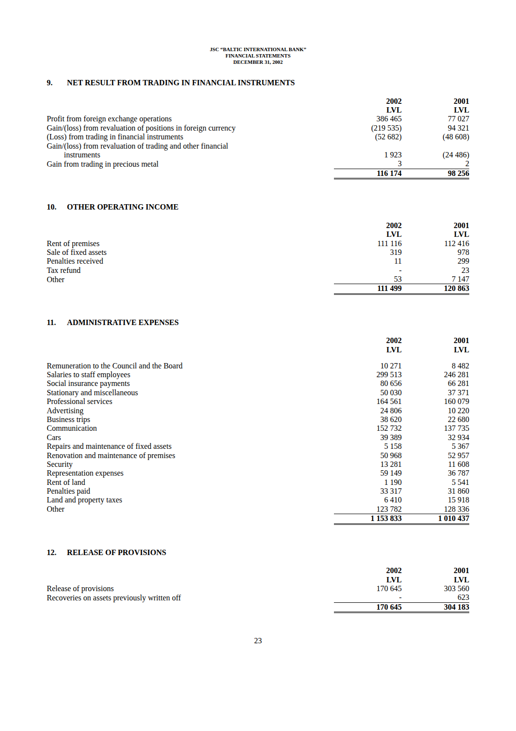JSC “BALTIC INTERNATIONAL BANK”
FINANCIAL STATEMENTS
DECEMBER 31, 2002
9. Net result from trading in financial instruments
| | 2002 | 2001 |
| | LVL | LVL |
| Profit from foreign exchange operations | 386 465 | 77 027 |
| Gain/(loss) from revaluation of positions in foreign currency | (219 535) | 94 321 |
| (Loss) from trading in financial instruments | (52 682) | (48 608) |
| Gain/(loss) from revaluation of trading and other financial | | |
| instruments | 1 923 | (24 486) |
| Gain from trading in precious metal | 3 | 2 |
| | 116 174 | 98 256 |
10. Other operating income
| | 2002 | 2001 |
| | LVL | LVL |
| Rent of premises | 111 116 | 112 416 |
| Sale of fixed assets | 319 | 978 |
| Penalties received | 11 | 299 |
| Tax refund | - | 23 |
| Other | 53 | 7 147 |
| | 111 499 | 120 863 |
11. Administrative expenses
| | 2002 | 2001 |
| | LVL | LVL |
| Remuneration to the Council and the Board | 10 271 | 8 482 |
| Salaries to staff employees | 299 513 | 246 281 |
| Social insurance payments | 80 656 | 66 281 |
| Stationary and miscellaneous | 50 030 | 37 371 |
| Professional services | 164 561 | 160 079 |
| Advertising | 24 806 | 10 220 |
| Business trips | 38 620 | 22 680 |
| Communication | 152 732 | 137 735 |
| Cars | 39 389 | 32 934 |
| Repairs and maintenance of fixed assets | 5 158 | 5 367 |
| Renovation and maintenance of premises | 50 968 | 52 957 |
| Security | 13 281 | 11 608 |
| Representation expenses | 59 149 | 36 787 |
| Rent of land | 1 190 | 5 541 |
| Penalties paid | 33 317 | 31 860 |
| Land and property taxes | 6 410 | 15 918 |
| Other | 123 782 | 128 336 |
| | 1 153 833 | 1 010 437 |
12. Release of provisions
| | 2002 | 2001 |
| | LVL | LVL |
| Release of provisions | 170 645 | 303 560 |
| Recoveries on assets previously written off | - | 623 |
| | 170 645 | 304 183 |
23